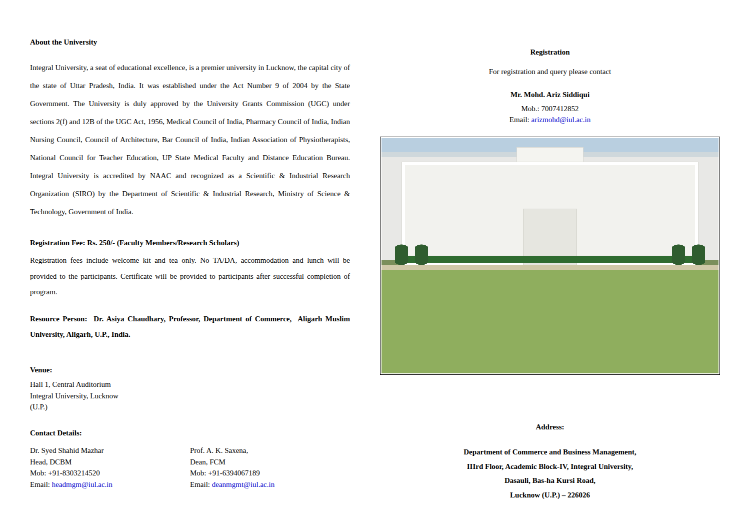About the University
Integral University, a seat of educational excellence, is a premier university in Lucknow, the capital city of the state of Uttar Pradesh, India. It was established under the Act Number 9 of 2004 by the State Government. The University is duly approved by the University Grants Commission (UGC) under sections 2(f) and 12B of the UGC Act, 1956, Medical Council of India, Pharmacy Council of India, Indian Nursing Council, Council of Architecture, Bar Council of India, Indian Association of Physiotherapists, National Council for Teacher Education, UP State Medical Faculty and Distance Education Bureau. Integral University is accredited by NAAC and recognized as a Scientific & Industrial Research Organization (SIRO) by the Department of Scientific & Industrial Research, Ministry of Science & Technology, Government of India.
Registration Fee: Rs. 250/- (Faculty Members/Research Scholars)
Registration fees include welcome kit and tea only. No TA/DA, accommodation and lunch will be provided to the participants. Certificate will be provided to participants after successful completion of program.
Resource Person: Dr. Asiya Chaudhary, Professor, Department of Commerce, Aligarh Muslim University, Aligarh, U.P., India.
Venue:
Hall 1, Central Auditorium
Integral University, Lucknow
(U.P.)
Contact Details:
| Dr. Syed Shahid Mazhar Head, DCBM Mob: +91-8303214520 Email: headmgm@iul.ac.in | Prof. A. K. Saxena, Dean, FCM Mob: +91-6394067189 Email: deanmgmt@iul.ac.in |
Registration
For registration and query please contact
Mr. Mohd. Ariz Siddiqui
Mob.: 7007412852
Email: arizmohd@iul.ac.in
Address:
Department of Commerce and Business Management,
IIIrd Floor, Academic Block-IV, Integral University,
Dasauli, Bas-ha Kursi Road,
Lucknow (U.P.) – 226026